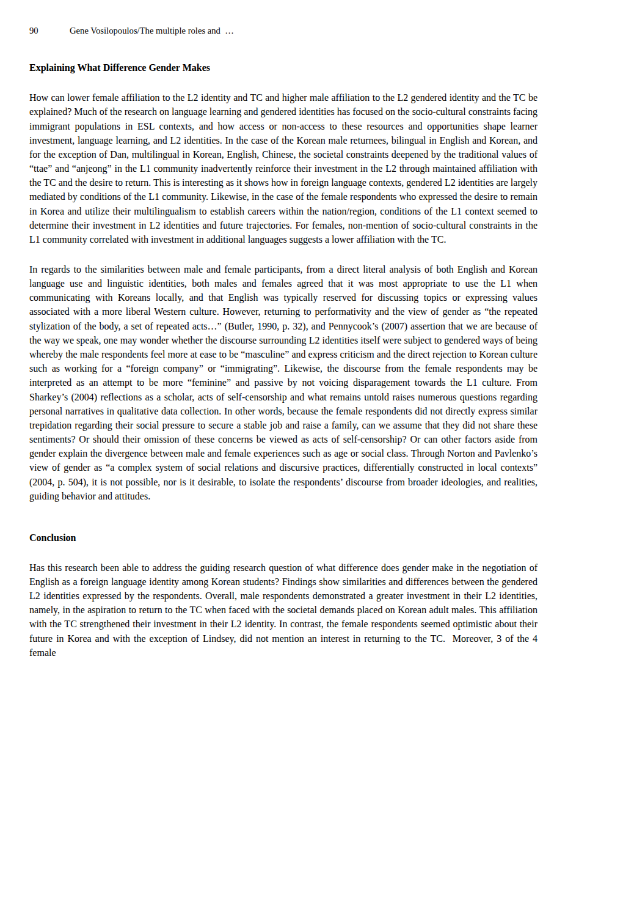90 Gene Vosilopoulos/The multiple roles and …
Explaining What Difference Gender Makes
How can lower female affiliation to the L2 identity and TC and higher male affiliation to the L2 gendered identity and the TC be explained? Much of the research on language learning and gendered identities has focused on the socio-cultural constraints facing immigrant populations in ESL contexts, and how access or non-access to these resources and opportunities shape learner investment, language learning, and L2 identities. In the case of the Korean male returnees, bilingual in English and Korean, and for the exception of Dan, multilingual in Korean, English, Chinese, the societal constraints deepened by the traditional values of “ttae” and “anjeong” in the L1 community inadvertently reinforce their investment in the L2 through maintained affiliation with the TC and the desire to return. This is interesting as it shows how in foreign language contexts, gendered L2 identities are largely mediated by conditions of the L1 community. Likewise, in the case of the female respondents who expressed the desire to remain in Korea and utilize their multilingualism to establish careers within the nation/region, conditions of the L1 context seemed to determine their investment in L2 identities and future trajectories. For females, non-mention of socio-cultural constraints in the L1 community correlated with investment in additional languages suggests a lower affiliation with the TC.
In regards to the similarities between male and female participants, from a direct literal analysis of both English and Korean language use and linguistic identities, both males and females agreed that it was most appropriate to use the L1 when communicating with Koreans locally, and that English was typically reserved for discussing topics or expressing values associated with a more liberal Western culture. However, returning to performativity and the view of gender as “the repeated stylization of the body, a set of repeated acts…” (Butler, 1990, p. 32), and Pennycook’s (2007) assertion that we are because of the way we speak, one may wonder whether the discourse surrounding L2 identities itself were subject to gendered ways of being whereby the male respondents feel more at ease to be “masculine” and express criticism and the direct rejection to Korean culture such as working for a “foreign company” or “immigrating”. Likewise, the discourse from the female respondents may be interpreted as an attempt to be more “feminine” and passive by not voicing disparagement towards the L1 culture. From Sharkey’s (2004) reflections as a scholar, acts of self-censorship and what remains untold raises numerous questions regarding personal narratives in qualitative data collection. In other words, because the female respondents did not directly express similar trepidation regarding their social pressure to secure a stable job and raise a family, can we assume that they did not share these sentiments? Or should their omission of these concerns be viewed as acts of self-censorship? Or can other factors aside from gender explain the divergence between male and female experiences such as age or social class. Through Norton and Pavlenko’s view of gender as “a complex system of social relations and discursive practices, differentially constructed in local contexts” (2004, p. 504), it is not possible, nor is it desirable, to isolate the respondents’ discourse from broader ideologies, and realities, guiding behavior and attitudes.
Conclusion
Has this research been able to address the guiding research question of what difference does gender make in the negotiation of English as a foreign language identity among Korean students? Findings show similarities and differences between the gendered L2 identities expressed by the respondents. Overall, male respondents demonstrated a greater investment in their L2 identities, namely, in the aspiration to return to the TC when faced with the societal demands placed on Korean adult males. This affiliation with the TC strengthened their investment in their L2 identity. In contrast, the female respondents seemed optimistic about their future in Korea and with the exception of Lindsey, did not mention an interest in returning to the TC. Moreover, 3 of the 4 female